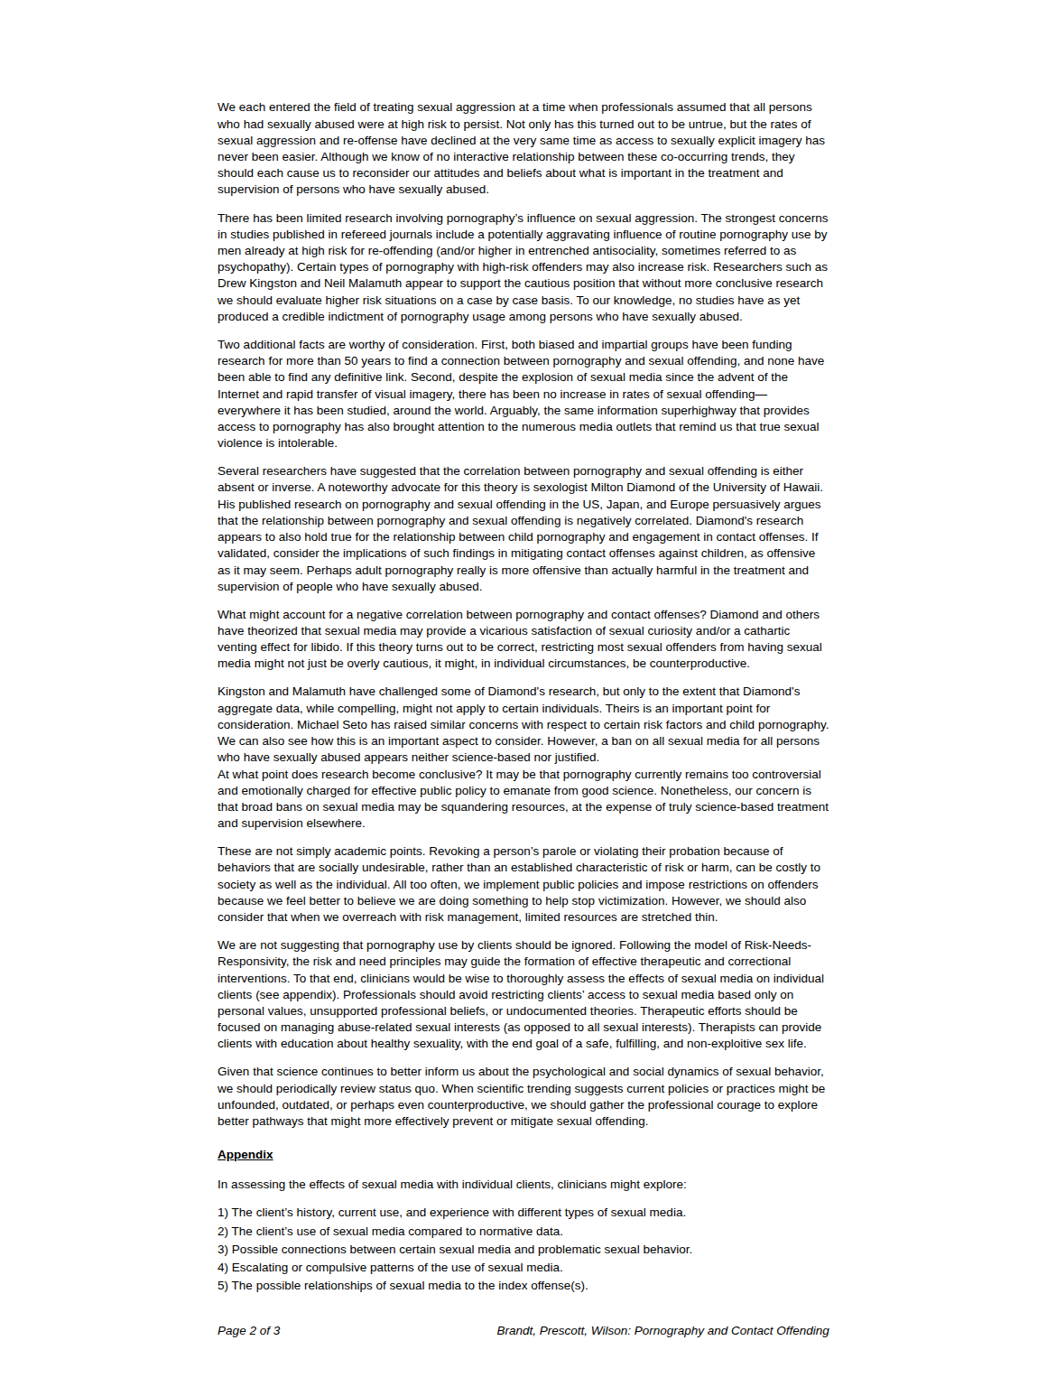We each entered the field of treating sexual aggression at a time when professionals assumed that all persons who had sexually abused were at high risk to persist. Not only has this turned out to be untrue, but the rates of sexual aggression and re-offense have declined at the very same time as access to sexually explicit imagery has never been easier. Although we know of no interactive relationship between these co-occurring trends, they should each cause us to reconsider our attitudes and beliefs about what is important in the treatment and supervision of persons who have sexually abused.
There has been limited research involving pornography’s influence on sexual aggression. The strongest concerns in studies published in refereed journals include a potentially aggravating influence of routine pornography use by men already at high risk for re-offending (and/or higher in entrenched antisociality, sometimes referred to as psychopathy). Certain types of pornography with high-risk offenders may also increase risk. Researchers such as Drew Kingston and Neil Malamuth appear to support the cautious position that without more conclusive research we should evaluate higher risk situations on a case by case basis. To our knowledge, no studies have as yet produced a credible indictment of pornography usage among persons who have sexually abused.
Two additional facts are worthy of consideration. First, both biased and impartial groups have been funding research for more than 50 years to find a connection between pornography and sexual offending, and none have been able to find any definitive link. Second, despite the explosion of sexual media since the advent of the Internet and rapid transfer of visual imagery, there has been no increase in rates of sexual offending—everywhere it has been studied, around the world. Arguably, the same information superhighway that provides access to pornography has also brought attention to the numerous media outlets that remind us that true sexual violence is intolerable.
Several researchers have suggested that the correlation between pornography and sexual offending is either absent or inverse. A noteworthy advocate for this theory is sexologist Milton Diamond of the University of Hawaii. His published research on pornography and sexual offending in the US, Japan, and Europe persuasively argues that the relationship between pornography and sexual offending is negatively correlated. Diamond's research appears to also hold true for the relationship between child pornography and engagement in contact offenses. If validated, consider the implications of such findings in mitigating contact offenses against children, as offensive as it may seem. Perhaps adult pornography really is more offensive than actually harmful in the treatment and supervision of people who have sexually abused.
What might account for a negative correlation between pornography and contact offenses? Diamond and others have theorized that sexual media may provide a vicarious satisfaction of sexual curiosity and/or a cathartic venting effect for libido. If this theory turns out to be correct, restricting most sexual offenders from having sexual media might not just be overly cautious, it might, in individual circumstances, be counterproductive.
Kingston and Malamuth have challenged some of Diamond's research, but only to the extent that Diamond's aggregate data, while compelling, might not apply to certain individuals. Theirs is an important point for consideration. Michael Seto has raised similar concerns with respect to certain risk factors and child pornography. We can also see how this is an important aspect to consider. However, a ban on all sexual media for all persons who have sexually abused appears neither science-based nor justified.
At what point does research become conclusive? It may be that pornography currently remains too controversial and emotionally charged for effective public policy to emanate from good science. Nonetheless, our concern is that broad bans on sexual media may be squandering resources, at the expense of truly science-based treatment and supervision elsewhere.
These are not simply academic points. Revoking a person’s parole or violating their probation because of behaviors that are socially undesirable, rather than an established characteristic of risk or harm, can be costly to society as well as the individual. All too often, we implement public policies and impose restrictions on offenders because we feel better to believe we are doing something to help stop victimization. However, we should also consider that when we overreach with risk management, limited resources are stretched thin.
We are not suggesting that pornography use by clients should be ignored. Following the model of Risk-Needs-Responsivity, the risk and need principles may guide the formation of effective therapeutic and correctional interventions. To that end, clinicians would be wise to thoroughly assess the effects of sexual media on individual clients (see appendix). Professionals should avoid restricting clients’ access to sexual media based only on personal values, unsupported professional beliefs, or undocumented theories. Therapeutic efforts should be focused on managing abuse-related sexual interests (as opposed to all sexual interests). Therapists can provide clients with education about healthy sexuality, with the end goal of a safe, fulfilling, and non-exploitive sex life.
Given that science continues to better inform us about the psychological and social dynamics of sexual behavior, we should periodically review status quo. When scientific trending suggests current policies or practices might be unfounded, outdated, or perhaps even counterproductive, we should gather the professional courage to explore better pathways that might more effectively prevent or mitigate sexual offending.
Appendix
In assessing the effects of sexual media with individual clients, clinicians might explore:
1) The client’s history, current use, and experience with different types of sexual media.
2) The client’s use of sexual media compared to normative data.
3) Possible connections between certain sexual media and problematic sexual behavior.
4) Escalating or compulsive patterns of the use of sexual media.
5) The possible relationships of sexual media to the index offense(s).
Page 2 of 3
Brandt, Prescott, Wilson: Pornography and Contact Offending